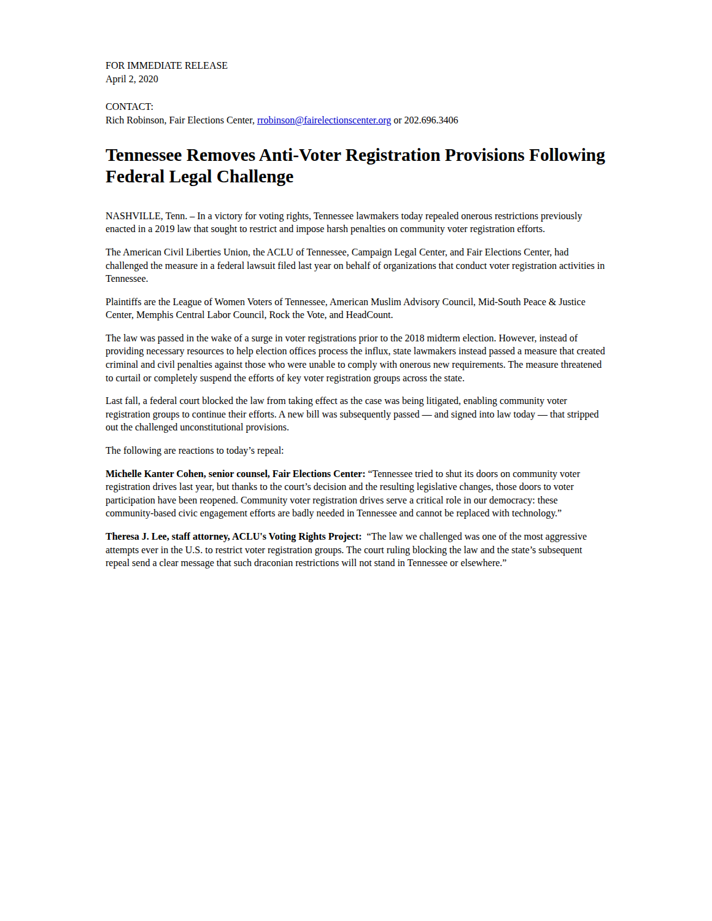FOR IMMEDIATE RELEASE
April 2, 2020
CONTACT:
Rich Robinson, Fair Elections Center, rrobinson@fairelectionscenter.org or 202.696.3406
Tennessee Removes Anti-Voter Registration Provisions Following Federal Legal Challenge
NASHVILLE, Tenn. – In a victory for voting rights, Tennessee lawmakers today repealed onerous restrictions previously enacted in a 2019 law that sought to restrict and impose harsh penalties on community voter registration efforts.
The American Civil Liberties Union, the ACLU of Tennessee, Campaign Legal Center, and Fair Elections Center, had challenged the measure in a federal lawsuit filed last year on behalf of organizations that conduct voter registration activities in Tennessee.
Plaintiffs are the League of Women Voters of Tennessee, American Muslim Advisory Council, Mid-South Peace & Justice Center, Memphis Central Labor Council, Rock the Vote, and HeadCount.
The law was passed in the wake of a surge in voter registrations prior to the 2018 midterm election. However, instead of providing necessary resources to help election offices process the influx, state lawmakers instead passed a measure that created criminal and civil penalties against those who were unable to comply with onerous new requirements. The measure threatened to curtail or completely suspend the efforts of key voter registration groups across the state.
Last fall, a federal court blocked the law from taking effect as the case was being litigated, enabling community voter registration groups to continue their efforts. A new bill was subsequently passed — and signed into law today — that stripped out the challenged unconstitutional provisions.
The following are reactions to today’s repeal:
Michelle Kanter Cohen, senior counsel, Fair Elections Center: “Tennessee tried to shut its doors on community voter registration drives last year, but thanks to the court’s decision and the resulting legislative changes, those doors to voter participation have been reopened. Community voter registration drives serve a critical role in our democracy: these community-based civic engagement efforts are badly needed in Tennessee and cannot be replaced with technology.”
Theresa J. Lee, staff attorney, ACLU's Voting Rights Project: “The law we challenged was one of the most aggressive attempts ever in the U.S. to restrict voter registration groups. The court ruling blocking the law and the state’s subsequent repeal send a clear message that such draconian restrictions will not stand in Tennessee or elsewhere.”